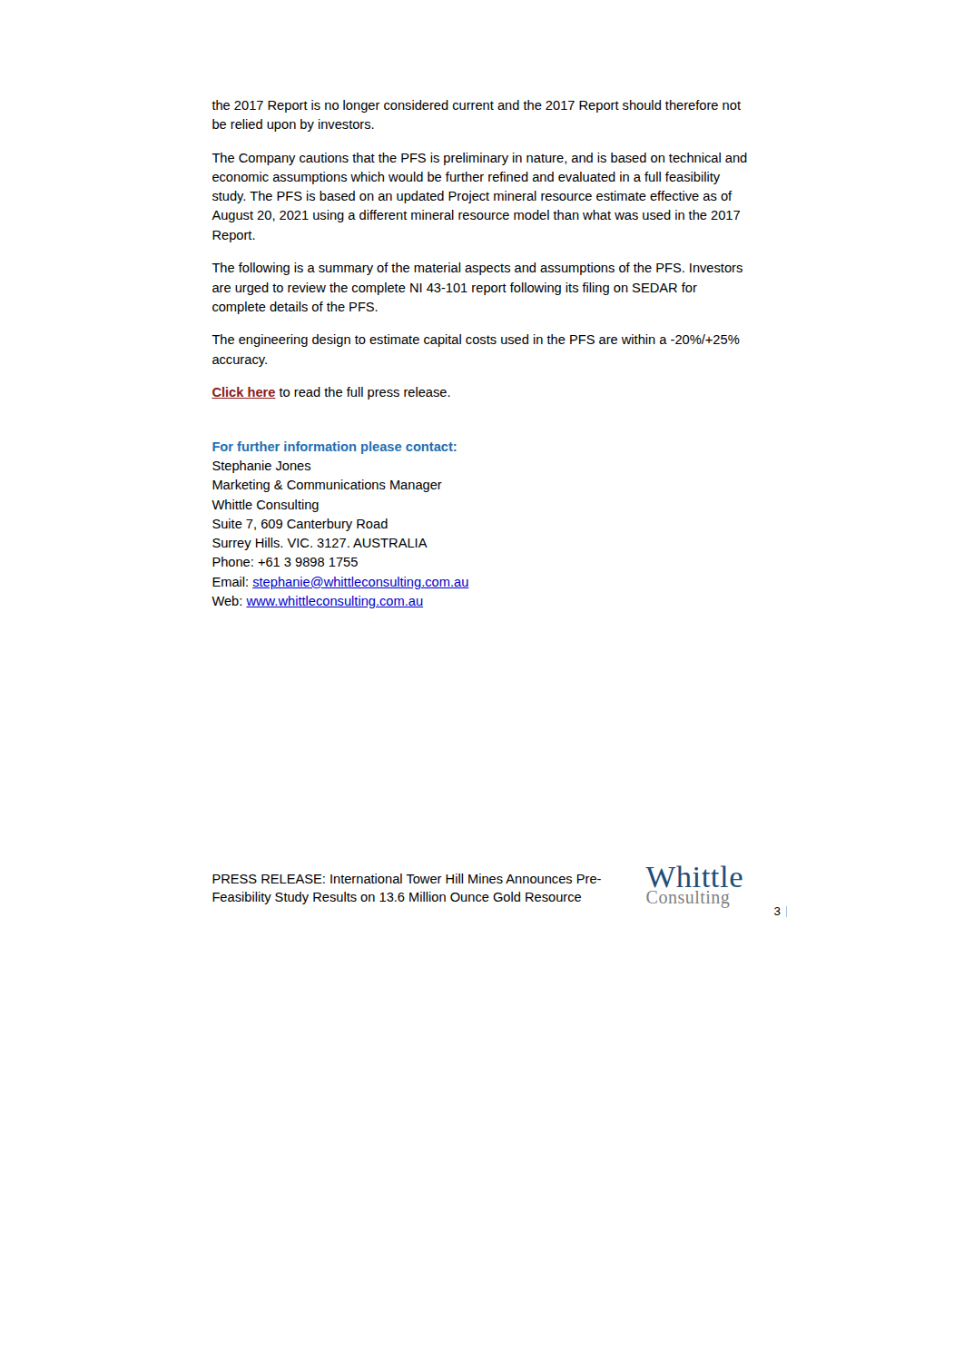the 2017 Report is no longer considered current and the 2017 Report should therefore not be relied upon by investors.
The Company cautions that the PFS is preliminary in nature, and is based on technical and economic assumptions which would be further refined and evaluated in a full feasibility study. The PFS is based on an updated Project mineral resource estimate effective as of August 20, 2021 using a different mineral resource model than what was used in the 2017 Report.
The following is a summary of the material aspects and assumptions of the PFS. Investors are urged to review the complete NI 43-101 report following its filing on SEDAR for complete details of the PFS.
The engineering design to estimate capital costs used in the PFS are within a -20%/+25% accuracy.
Click here to read the full press release.
For further information please contact:
Stephanie Jones Marketing & Communications Manager Whittle Consulting Suite 7, 609 Canterbury Road Surrey Hills. VIC. 3127. AUSTRALIA Phone: +61 3 9898 1755 Email: stephanie@whittleconsulting.com.au Web: www.whittleconsulting.com.au
PRESS RELEASE: International Tower Hill Mines Announces Pre-Feasibility Study Results on 13.6 Million Ounce Gold Resource
Whittle
Consulting
3